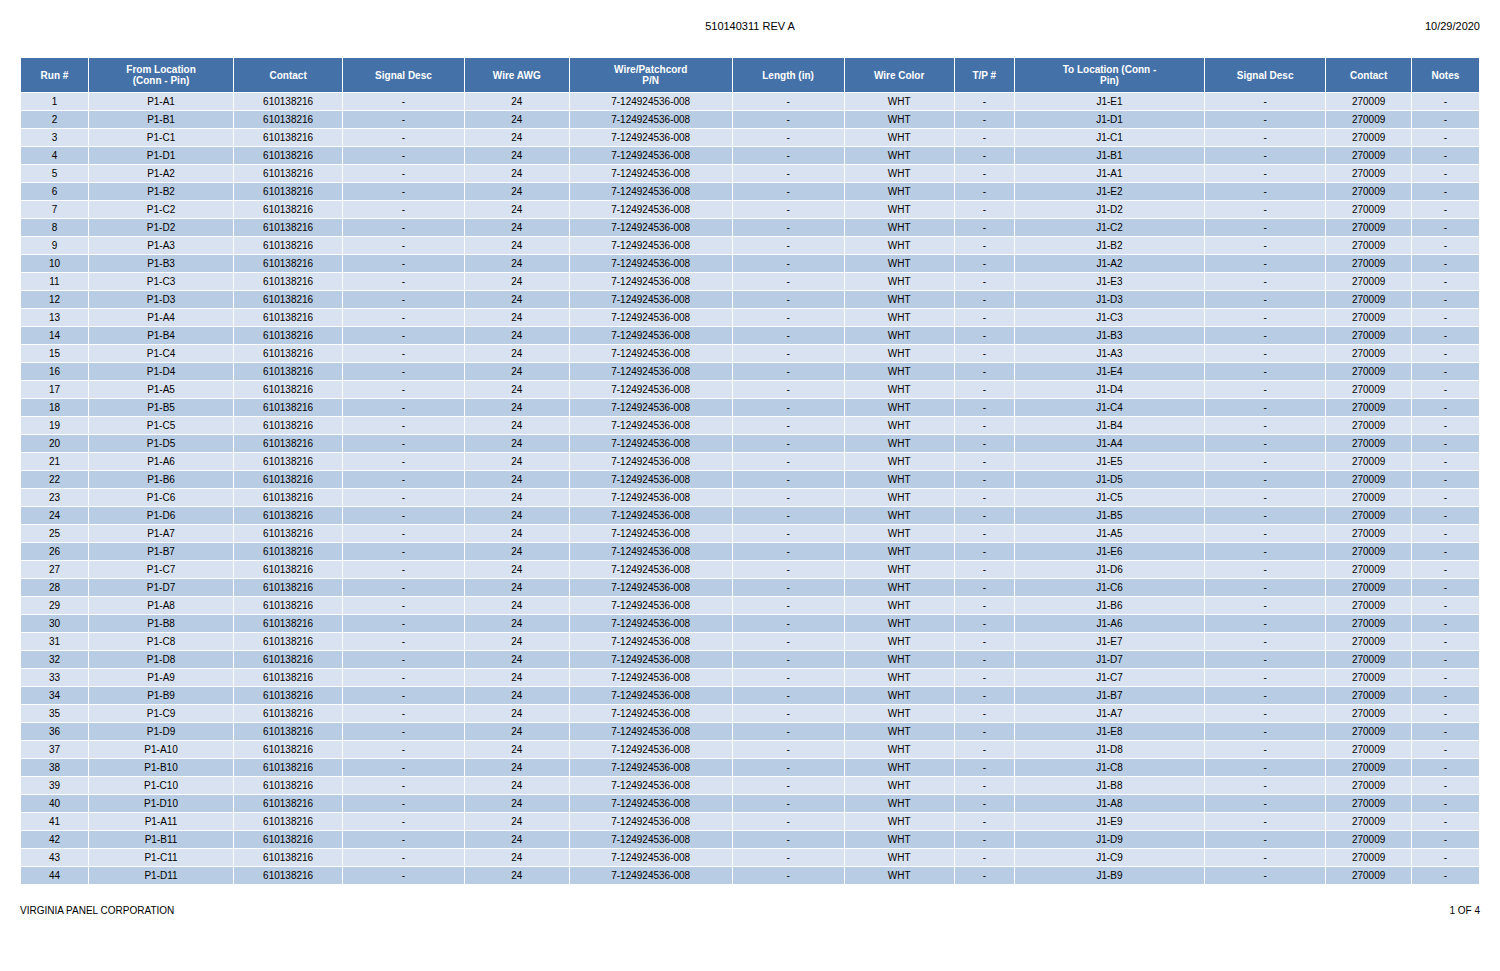510140311 REV A
10/29/2020
| Run # | From Location (Conn - Pin) | Contact | Signal Desc | Wire AWG | Wire/Patchcord P/N | Length (in) | Wire Color | T/P # | To Location (Conn - Pin) | Signal Desc | Contact | Notes |
| --- | --- | --- | --- | --- | --- | --- | --- | --- | --- | --- | --- | --- |
| 1 | P1-A1 | 610138216 | - | 24 | 7-124924536-008 | - | WHT | - | J1-E1 | - | 270009 | - |
| 2 | P1-B1 | 610138216 | - | 24 | 7-124924536-008 | - | WHT | - | J1-D1 | - | 270009 | - |
| 3 | P1-C1 | 610138216 | - | 24 | 7-124924536-008 | - | WHT | - | J1-C1 | - | 270009 | - |
| 4 | P1-D1 | 610138216 | - | 24 | 7-124924536-008 | - | WHT | - | J1-B1 | - | 270009 | - |
| 5 | P1-A2 | 610138216 | - | 24 | 7-124924536-008 | - | WHT | - | J1-A1 | - | 270009 | - |
| 6 | P1-B2 | 610138216 | - | 24 | 7-124924536-008 | - | WHT | - | J1-E2 | - | 270009 | - |
| 7 | P1-C2 | 610138216 | - | 24 | 7-124924536-008 | - | WHT | - | J1-D2 | - | 270009 | - |
| 8 | P1-D2 | 610138216 | - | 24 | 7-124924536-008 | - | WHT | - | J1-C2 | - | 270009 | - |
| 9 | P1-A3 | 610138216 | - | 24 | 7-124924536-008 | - | WHT | - | J1-B2 | - | 270009 | - |
| 10 | P1-B3 | 610138216 | - | 24 | 7-124924536-008 | - | WHT | - | J1-A2 | - | 270009 | - |
| 11 | P1-C3 | 610138216 | - | 24 | 7-124924536-008 | - | WHT | - | J1-E3 | - | 270009 | - |
| 12 | P1-D3 | 610138216 | - | 24 | 7-124924536-008 | - | WHT | - | J1-D3 | - | 270009 | - |
| 13 | P1-A4 | 610138216 | - | 24 | 7-124924536-008 | - | WHT | - | J1-C3 | - | 270009 | - |
| 14 | P1-B4 | 610138216 | - | 24 | 7-124924536-008 | - | WHT | - | J1-B3 | - | 270009 | - |
| 15 | P1-C4 | 610138216 | - | 24 | 7-124924536-008 | - | WHT | - | J1-A3 | - | 270009 | - |
| 16 | P1-D4 | 610138216 | - | 24 | 7-124924536-008 | - | WHT | - | J1-E4 | - | 270009 | - |
| 17 | P1-A5 | 610138216 | - | 24 | 7-124924536-008 | - | WHT | - | J1-D4 | - | 270009 | - |
| 18 | P1-B5 | 610138216 | - | 24 | 7-124924536-008 | - | WHT | - | J1-C4 | - | 270009 | - |
| 19 | P1-C5 | 610138216 | - | 24 | 7-124924536-008 | - | WHT | - | J1-B4 | - | 270009 | - |
| 20 | P1-D5 | 610138216 | - | 24 | 7-124924536-008 | - | WHT | - | J1-A4 | - | 270009 | - |
| 21 | P1-A6 | 610138216 | - | 24 | 7-124924536-008 | - | WHT | - | J1-E5 | - | 270009 | - |
| 22 | P1-B6 | 610138216 | - | 24 | 7-124924536-008 | - | WHT | - | J1-D5 | - | 270009 | - |
| 23 | P1-C6 | 610138216 | - | 24 | 7-124924536-008 | - | WHT | - | J1-C5 | - | 270009 | - |
| 24 | P1-D6 | 610138216 | - | 24 | 7-124924536-008 | - | WHT | - | J1-B5 | - | 270009 | - |
| 25 | P1-A7 | 610138216 | - | 24 | 7-124924536-008 | - | WHT | - | J1-A5 | - | 270009 | - |
| 26 | P1-B7 | 610138216 | - | 24 | 7-124924536-008 | - | WHT | - | J1-E6 | - | 270009 | - |
| 27 | P1-C7 | 610138216 | - | 24 | 7-124924536-008 | - | WHT | - | J1-D6 | - | 270009 | - |
| 28 | P1-D7 | 610138216 | - | 24 | 7-124924536-008 | - | WHT | - | J1-C6 | - | 270009 | - |
| 29 | P1-A8 | 610138216 | - | 24 | 7-124924536-008 | - | WHT | - | J1-B6 | - | 270009 | - |
| 30 | P1-B8 | 610138216 | - | 24 | 7-124924536-008 | - | WHT | - | J1-A6 | - | 270009 | - |
| 31 | P1-C8 | 610138216 | - | 24 | 7-124924536-008 | - | WHT | - | J1-E7 | - | 270009 | - |
| 32 | P1-D8 | 610138216 | - | 24 | 7-124924536-008 | - | WHT | - | J1-D7 | - | 270009 | - |
| 33 | P1-A9 | 610138216 | - | 24 | 7-124924536-008 | - | WHT | - | J1-C7 | - | 270009 | - |
| 34 | P1-B9 | 610138216 | - | 24 | 7-124924536-008 | - | WHT | - | J1-B7 | - | 270009 | - |
| 35 | P1-C9 | 610138216 | - | 24 | 7-124924536-008 | - | WHT | - | J1-A7 | - | 270009 | - |
| 36 | P1-D9 | 610138216 | - | 24 | 7-124924536-008 | - | WHT | - | J1-E8 | - | 270009 | - |
| 37 | P1-A10 | 610138216 | - | 24 | 7-124924536-008 | - | WHT | - | J1-D8 | - | 270009 | - |
| 38 | P1-B10 | 610138216 | - | 24 | 7-124924536-008 | - | WHT | - | J1-C8 | - | 270009 | - |
| 39 | P1-C10 | 610138216 | - | 24 | 7-124924536-008 | - | WHT | - | J1-B8 | - | 270009 | - |
| 40 | P1-D10 | 610138216 | - | 24 | 7-124924536-008 | - | WHT | - | J1-A8 | - | 270009 | - |
| 41 | P1-A11 | 610138216 | - | 24 | 7-124924536-008 | - | WHT | - | J1-E9 | - | 270009 | - |
| 42 | P1-B11 | 610138216 | - | 24 | 7-124924536-008 | - | WHT | - | J1-D9 | - | 270009 | - |
| 43 | P1-C11 | 610138216 | - | 24 | 7-124924536-008 | - | WHT | - | J1-C9 | - | 270009 | - |
| 44 | P1-D11 | 610138216 | - | 24 | 7-124924536-008 | - | WHT | - | J1-B9 | - | 270009 | - |
VIRGINIA PANEL CORPORATION
1 OF 4